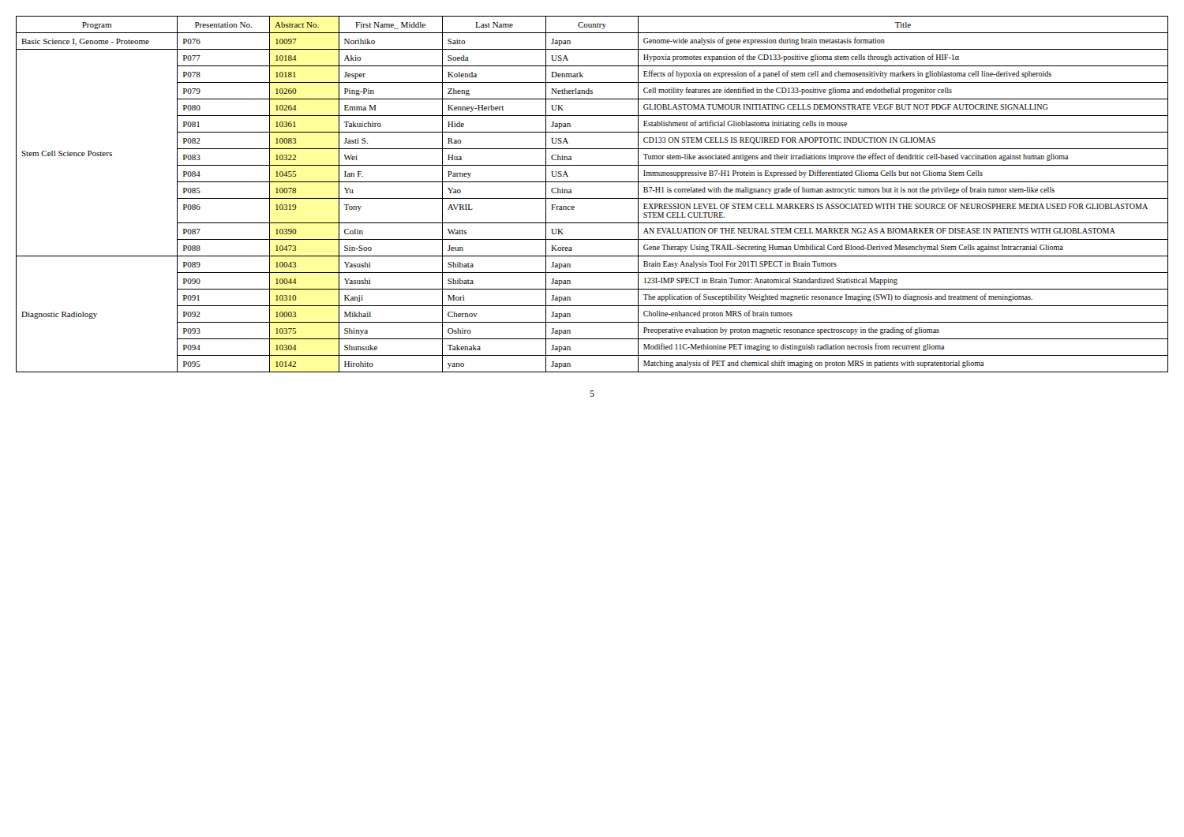| Program | Presentation No. | Abstract No. | First Name_ Middle | Last Name | Country | Title |
| --- | --- | --- | --- | --- | --- | --- |
| Basic Science I, Genome - Proteome | P076 | 10097 | Norihiko | Saito | Japan | Genome-wide analysis of gene expression during brain metastasis formation |
| Stem Cell Science Posters | P077 | 10184 | Akio | Soeda | USA | Hypoxia promotes expansion of the CD133-positive glioma stem cells through activation of HIF-1α |
| P078 | 10181 | Jesper | Kolenda | Denmark | Effects of hypoxia on expression of a panel of stem cell and chemosensitivity markers in glioblastoma cell line-derived spheroids |
| P079 | 10260 | Ping-Pin | Zheng | Netherlands | Cell motility features are identified in the CD133-positive glioma and endothelial progenitor cells |
| P080 | 10264 | Emma M | Kenney-Herbert | UK | GLIOBLASTOMA TUMOUR INITIATING CELLS DEMONSTRATE VEGF BUT NOT PDGF AUTOCRINE SIGNALLING |
| P081 | 10361 | Takuichiro | Hide | Japan | Establishment of artificial Glioblastoma initiating cells in mouse |
| P082 | 10083 | Jasti S. | Rao | USA | CD133 ON STEM CELLS IS REQUIRED FOR APOPTOTIC INDUCTION IN GLIOMAS |
| P083 | 10322 | Wei | Hua | China | Tumor stem-like associated antigens and their irradiations improve the effect of dendritic cell-based vaccination against human glioma |
| P084 | 10455 | Ian F. | Parney | USA | Immunosuppressive B7-H1 Protein is Expressed by Differentiated Glioma Cells but not Glioma Stem Cells |
| P085 | 10078 | Yu | Yao | China | B7-H1 is correlated with the malignancy grade of human astrocytic tumors but it is not the privilege of brain tumor stem-like cells |
| P086 | 10319 | Tony | AVRIL | France | EXPRESSION LEVEL OF STEM CELL MARKERS IS ASSOCIATED WITH THE SOURCE OF NEUROSPHERE MEDIA USED FOR GLIOBLASTOMA STEM CELL CULTURE. |
| P087 | 10390 | Colin | Watts | UK | AN EVALUATION OF THE NEURAL STEM CELL MARKER NG2 AS A BIOMARKER OF DISEASE IN PATIENTS WITH GLIOBLASTOMA |
| P088 | 10473 | Sin-Soo | Jeun | Korea | Gene Therapy Using TRAIL-Secreting Human Umbilical Cord Blood-Derived Mesenchymal Stem Cells against Intracranial Glioma |
| Diagnostic Radiology | P089 | 10043 | Yasushi | Shibata | Japan | Brain Easy Analysis Tool For 201Tl SPECT in Brain Tumors |
| P090 | 10044 | Yasushi | Shibata | Japan | 123I-IMP SPECT in Brain Tumor: Anatomical Standardized Statistical Mapping |
| P091 | 10310 | Kanji | Mori | Japan | The application of Susceptibility Weighted magnetic resonance Imaging (SWI) to diagnosis and treatment of meningiomas. |
| P092 | 10003 | Mikhail | Chernov | Japan | Choline-enhanced proton MRS of brain tumors |
| P093 | 10375 | Shinya | Oshiro | Japan | Preoperative evaluation by proton magnetic resonance spectroscopy in the grading of gliomas |
| P094 | 10304 | Shunsuke | Takenaka | Japan | Modified 11C-Methionine PET imaging to distinguish radiation necrosis from recurrent glioma |
| P095 | 10142 | Hirohito | yano | Japan | Matching analysis of PET and chemical shift imaging on proton MRS in patients with supratentorial glioma |
5